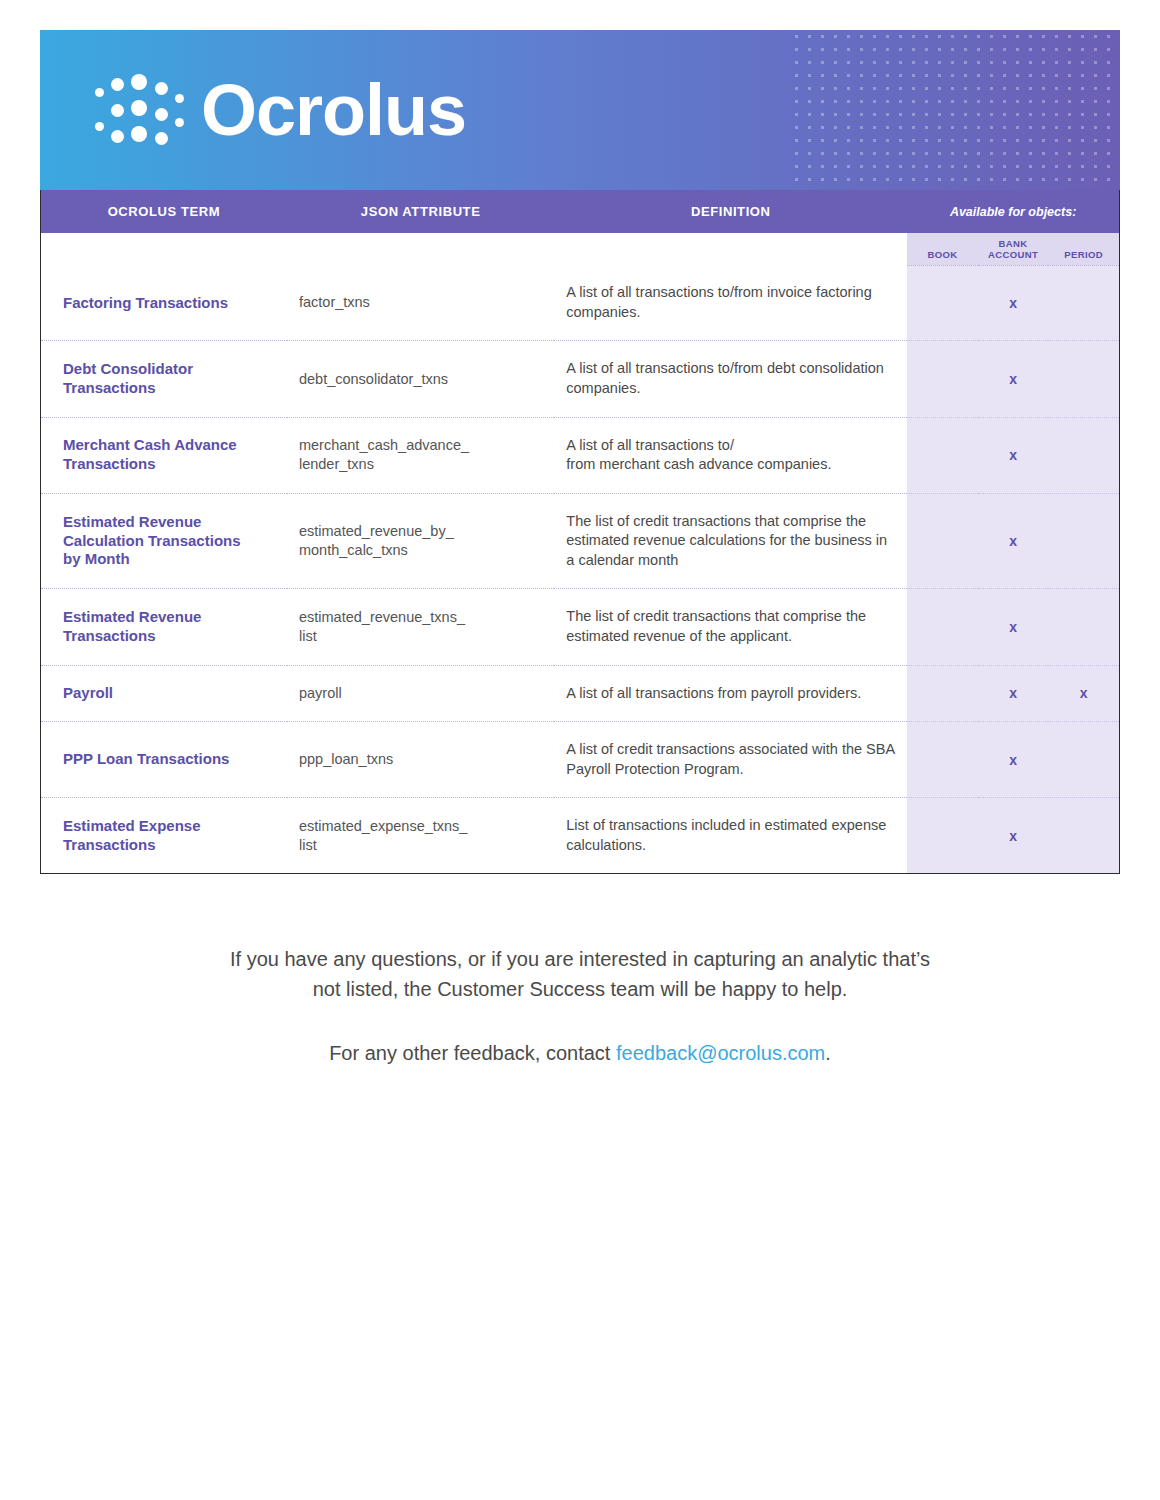Ocrolus
| OCROLUS TERM | JSON ATTRIBUTE | DEFINITION | Available for objects: |
| --- | --- | --- | --- |
| | | | BOOK | BANK ACCOUNT | PERIOD |
| Factoring Transactions | factor_txns | A list of all transactions to/from invoice factoring companies. | | x | |
| Debt Consolidator Transactions | debt_consolidator_txns | A list of all transactions to/from debt consolidation companies. | | x | |
| Merchant Cash Advance Transactions | merchant_cash_advance_ lender_txns | A list of all transactions to/ from merchant cash advance companies. | | x | |
| Estimated Revenue Calculation Transactions by Month | estimated_revenue_by_ month_calc_txns | The list of credit transactions that comprise the estimated revenue calculations for the business in a calendar month | | x | |
| Estimated Revenue Transactions | estimated_revenue_txns_ list | The list of credit transactions that comprise the estimated revenue of the applicant. | | x | |
| Payroll | payroll | A list of all transactions from payroll providers. | | x | x |
| PPP Loan Transactions | ppp_loan_txns | A list of credit transactions associated with the SBA Payroll Protection Program. | | x | |
| Estimated Expense Transactions | estimated_expense_txns_ list | List of transactions included in estimated expense calculations. | | x | |
If you have any questions, or if you are interested in capturing an analytic that’s
not listed, the Customer Success team will be happy to help.
For any other feedback, contact feedback@ocrolus.com.